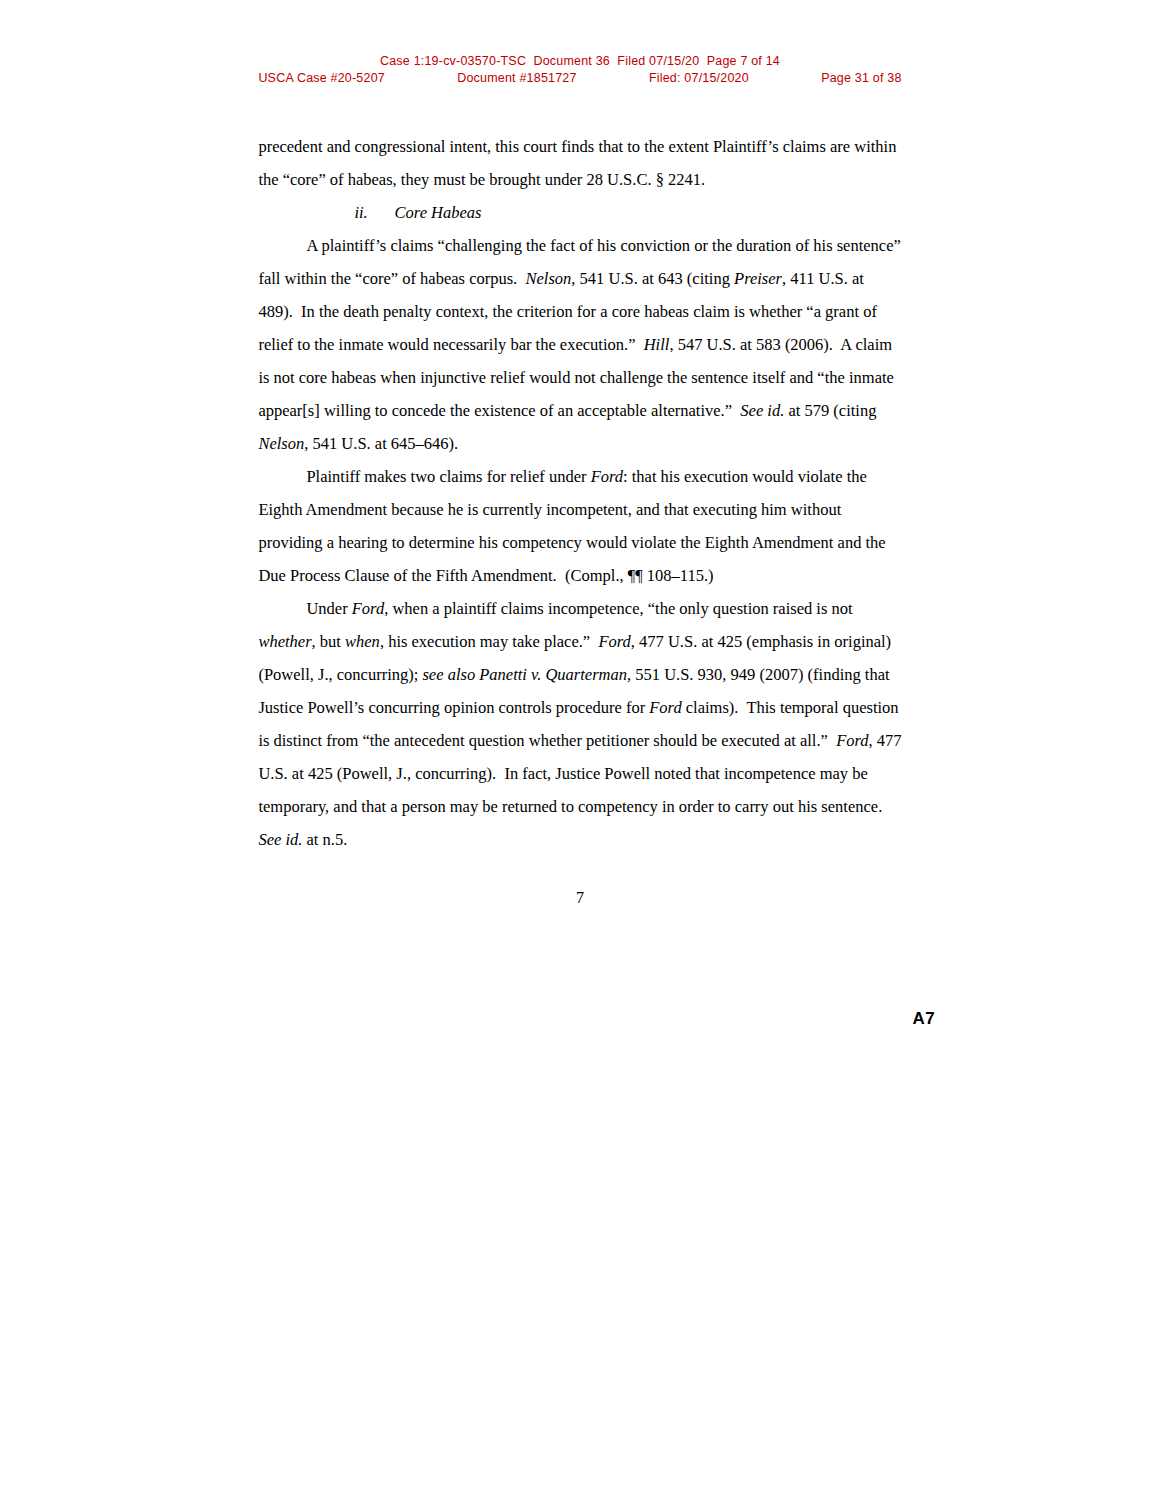Case 1:19-cv-03570-TSC Document 36 Filed 07/15/20 Page 7 of 14
USCA Case #20-5207 Document #1851727 Filed: 07/15/2020 Page 31 of 38
precedent and congressional intent, this court finds that to the extent Plaintiff’s claims are within the “core” of habeas, they must be brought under 28 U.S.C. § 2241.
ii. Core Habeas
A plaintiff’s claims “challenging the fact of his conviction or the duration of his sentence” fall within the “core” of habeas corpus. Nelson, 541 U.S. at 643 (citing Preiser, 411 U.S. at 489). In the death penalty context, the criterion for a core habeas claim is whether “a grant of relief to the inmate would necessarily bar the execution.” Hill, 547 U.S. at 583 (2006). A claim is not core habeas when injunctive relief would not challenge the sentence itself and “the inmate appear[s] willing to concede the existence of an acceptable alternative.” See id. at 579 (citing Nelson, 541 U.S. at 645–646).
Plaintiff makes two claims for relief under Ford: that his execution would violate the Eighth Amendment because he is currently incompetent, and that executing him without providing a hearing to determine his competency would violate the Eighth Amendment and the Due Process Clause of the Fifth Amendment. (Compl., ¶¶ 108–115.)
Under Ford, when a plaintiff claims incompetence, “the only question raised is not whether, but when, his execution may take place.” Ford, 477 U.S. at 425 (emphasis in original) (Powell, J., concurring); see also Panetti v. Quarterman, 551 U.S. 930, 949 (2007) (finding that Justice Powell’s concurring opinion controls procedure for Ford claims). This temporal question is distinct from “the antecedent question whether petitioner should be executed at all.” Ford, 477 U.S. at 425 (Powell, J., concurring). In fact, Justice Powell noted that incompetence may be temporary, and that a person may be returned to competency in order to carry out his sentence. See id. at n.5.
7
A7